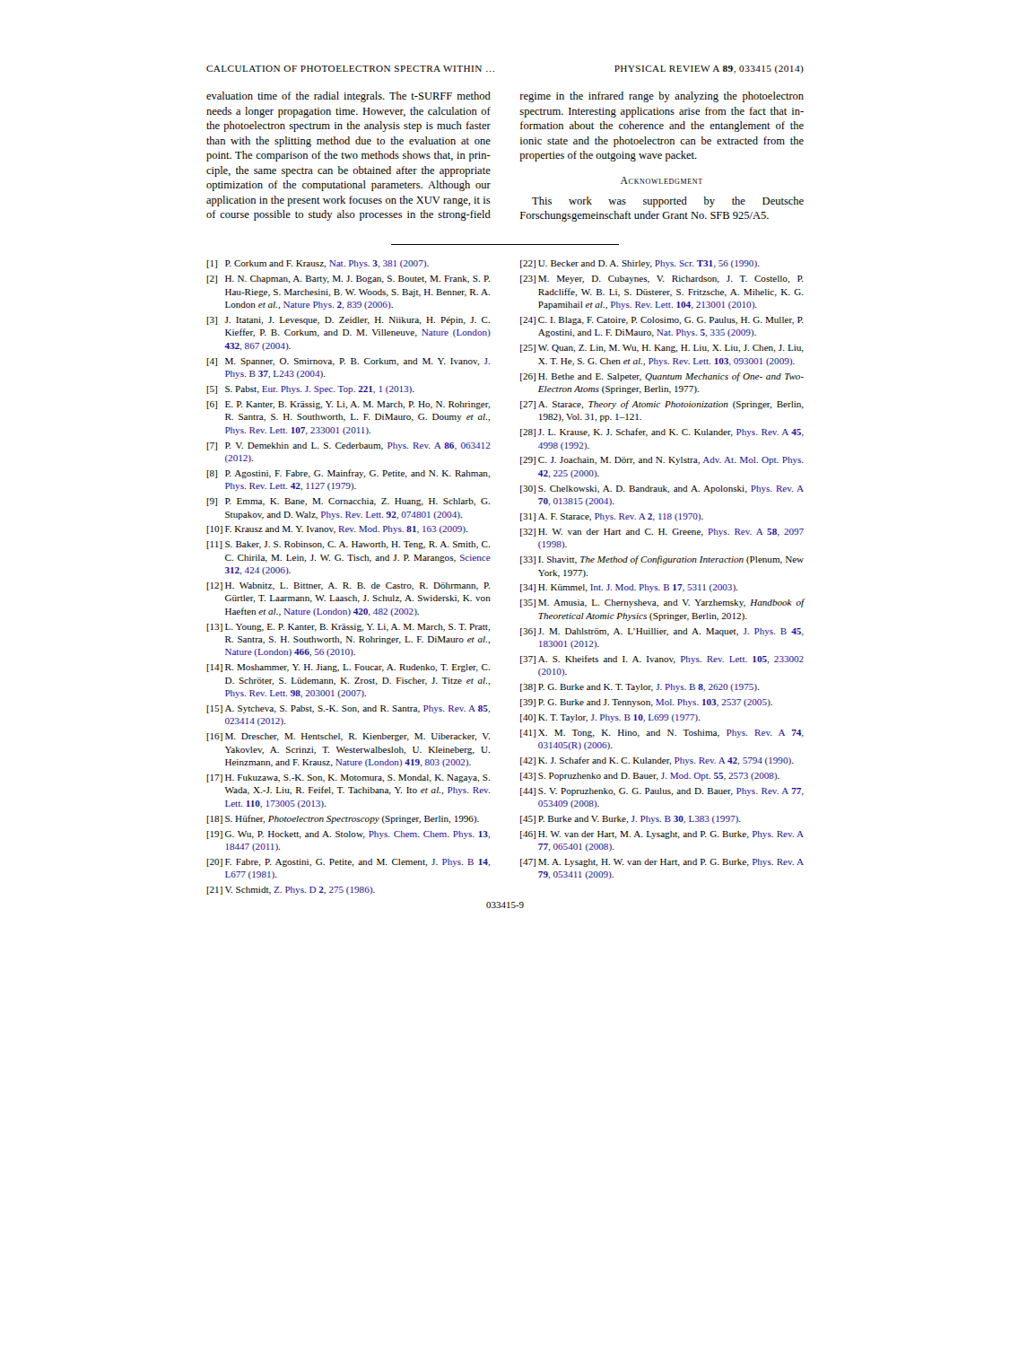Calculation of photoelectron spectra within …
Physical Review A 89, 033415 (2014)
evaluation time of the radial integrals. The t-SURFF method needs a longer propagation time. However, the calculation of the photoelectron spectrum in the analysis step is much faster than with the splitting method due to the evaluation at one point. The comparison of the two methods shows that, in principle, the same spectra can be obtained after the appropriate optimization of the computational parameters. Although our application in the present work focuses on the XUV range, it is of course possible to study also processes in the strong-field regime in the infrared range by analyzing the photoelectron spectrum. Interesting applications arise from the fact that information about the coherence and the entanglement of the ionic state and the photoelectron can be extracted from the properties of the outgoing wave packet.
Acknowledgment
This work was supported by the Deutsche Forschungsgemeinschaft under Grant No. SFB 925/A5.
[1] P. Corkum and F. Krausz, Nat. Phys. 3, 381 (2007).
[2] H. N. Chapman, A. Barty, M. J. Bogan, S. Boutet, M. Frank, S. P. Hau-Riege, S. Marchesini, B. W. Woods, S. Bajt, H. Benner, R. A. London et al., Nature Phys. 2, 839 (2006).
[3] J. Itatani, J. Levesque, D. Zeidler, H. Niikura, H. Pépin, J. C. Kieffer, P. B. Corkum, and D. M. Villeneuve, Nature (London) 432, 867 (2004).
[4] M. Spanner, O. Smirnova, P. B. Corkum, and M. Y. Ivanov, J. Phys. B 37, L243 (2004).
[5] S. Pabst, Eur. Phys. J. Spec. Top. 221, 1 (2013).
[6] E. P. Kanter, B. Krässig, Y. Li, A. M. March, P. Ho, N. Rohringer, R. Santra, S. H. Southworth, L. F. DiMauro, G. Doumy et al., Phys. Rev. Lett. 107, 233001 (2011).
[7] P. V. Demekhin and L. S. Cederbaum, Phys. Rev. A 86, 063412 (2012).
[8] P. Agostini, F. Fabre, G. Mainfray, G. Petite, and N. K. Rahman, Phys. Rev. Lett. 42, 1127 (1979).
[9] P. Emma, K. Bane, M. Cornacchia, Z. Huang, H. Schlarb, G. Stupakov, and D. Walz, Phys. Rev. Lett. 92, 074801 (2004).
[10] F. Krausz and M. Y. Ivanov, Rev. Mod. Phys. 81, 163 (2009).
[11] S. Baker, J. S. Robinson, C. A. Haworth, H. Teng, R. A. Smith, C. C. Chirila, M. Lein, J. W. G. Tisch, and J. P. Marangos, Science 312, 424 (2006).
[12] H. Wabnitz, L. Bittner, A. R. B. de Castro, R. Döhrmann, P. Gürtler, T. Laarmann, W. Laasch, J. Schulz, A. Swiderski, K. von Haeften et al., Nature (London) 420, 482 (2002).
[13] L. Young, E. P. Kanter, B. Krässig, Y. Li, A. M. March, S. T. Pratt, R. Santra, S. H. Southworth, N. Rohringer, L. F. DiMauro et al., Nature (London) 466, 56 (2010).
[14] R. Moshammer, Y. H. Jiang, L. Foucar, A. Rudenko, T. Ergler, C. D. Schröter, S. Lüdemann, K. Zrost, D. Fischer, J. Titze et al., Phys. Rev. Lett. 98, 203001 (2007).
[15] A. Sytcheva, S. Pabst, S.-K. Son, and R. Santra, Phys. Rev. A 85, 023414 (2012).
[16] M. Drescher, M. Hentschel, R. Kienberger, M. Uiberacker, V. Yakovlev, A. Scrinzi, T. Westerwalbesloh, U. Kleineberg, U. Heinzmann, and F. Krausz, Nature (London) 419, 803 (2002).
[17] H. Fukuzawa, S.-K. Son, K. Motomura, S. Mondal, K. Nagaya, S. Wada, X.-J. Liu, R. Feifel, T. Tachibana, Y. Ito et al., Phys. Rev. Lett. 110, 173005 (2013).
[18] S. Hüfner, Photoelectron Spectroscopy (Springer, Berlin, 1996).
[19] G. Wu, P. Hockett, and A. Stolow, Phys. Chem. Chem. Phys. 13, 18447 (2011).
[20] F. Fabre, P. Agostini, G. Petite, and M. Clement, J. Phys. B 14, L677 (1981).
[21] V. Schmidt, Z. Phys. D 2, 275 (1986).
[22] U. Becker and D. A. Shirley, Phys. Scr. T31, 56 (1990).
[23] M. Meyer, D. Cubaynes, V. Richardson, J. T. Costello, P. Radcliffe, W. B. Li, S. Düsterer, S. Fritzsche, A. Mihelic, K. G. Papamihail et al., Phys. Rev. Lett. 104, 213001 (2010).
[24] C. I. Blaga, F. Catoire, P. Colosimo, G. G. Paulus, H. G. Muller, P. Agostini, and L. F. DiMauro, Nat. Phys. 5, 335 (2009).
[25] W. Quan, Z. Lin, M. Wu, H. Kang, H. Liu, X. Liu, J. Chen, J. Liu, X. T. He, S. G. Chen et al., Phys. Rev. Lett. 103, 093001 (2009).
[26] H. Bethe and E. Salpeter, Quantum Mechanics of One- and Two-Electron Atoms (Springer, Berlin, 1977).
[27] A. Starace, Theory of Atomic Photoionization (Springer, Berlin, 1982), Vol. 31, pp. 1–121.
[28] J. L. Krause, K. J. Schafer, and K. C. Kulander, Phys. Rev. A 45, 4998 (1992).
[29] C. J. Joachain, M. Dörr, and N. Kylstra, Adv. At. Mol. Opt. Phys. 42, 225 (2000).
[30] S. Chelkowski, A. D. Bandrauk, and A. Apolonski, Phys. Rev. A 70, 013815 (2004).
[31] A. F. Starace, Phys. Rev. A 2, 118 (1970).
[32] H. W. van der Hart and C. H. Greene, Phys. Rev. A 58, 2097 (1998).
[33] I. Shavitt, The Method of Configuration Interaction (Plenum, New York, 1977).
[34] H. Kümmel, Int. J. Mod. Phys. B 17, 5311 (2003).
[35] M. Amusia, L. Chernysheva, and V. Yarzhemsky, Handbook of Theoretical Atomic Physics (Springer, Berlin, 2012).
[36] J. M. Dahlström, A. L’Huillier, and A. Maquet, J. Phys. B 45, 183001 (2012).
[37] A. S. Kheifets and I. A. Ivanov, Phys. Rev. Lett. 105, 233002 (2010).
[38] P. G. Burke and K. T. Taylor, J. Phys. B 8, 2620 (1975).
[39] P. G. Burke and J. Tennyson, Mol. Phys. 103, 2537 (2005).
[40] K. T. Taylor, J. Phys. B 10, L699 (1977).
[41] X. M. Tong, K. Hino, and N. Toshima, Phys. Rev. A 74, 031405(R) (2006).
[42] K. J. Schafer and K. C. Kulander, Phys. Rev. A 42, 5794 (1990).
[43] S. Popruzhenko and D. Bauer, J. Mod. Opt. 55, 2573 (2008).
[44] S. V. Popruzhenko, G. G. Paulus, and D. Bauer, Phys. Rev. A 77, 053409 (2008).
[45] P. Burke and V. Burke, J. Phys. B 30, L383 (1997).
[46] H. W. van der Hart, M. A. Lysaght, and P. G. Burke, Phys. Rev. A 77, 065401 (2008).
[47] M. A. Lysaght, H. W. van der Hart, and P. G. Burke, Phys. Rev. A 79, 053411 (2009).
033415-9